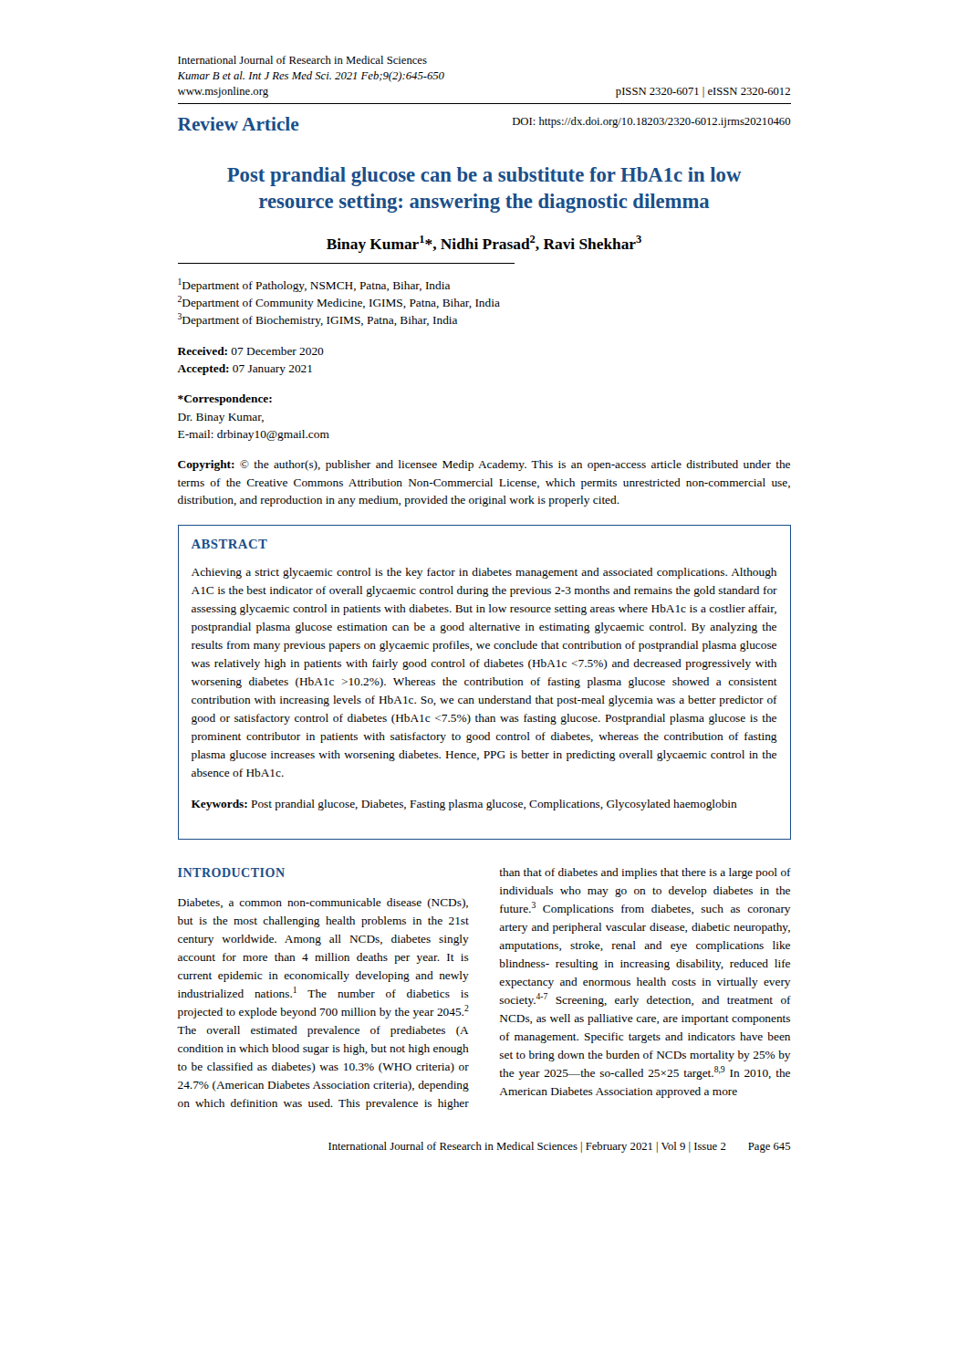International Journal of Research in Medical Sciences
Kumar B et al. Int J Res Med Sci. 2021 Feb;9(2):645-650
www.msjonline.org
pISSN 2320-6071 | eISSN 2320-6012
Review Article
DOI: https://dx.doi.org/10.18203/2320-6012.ijrms20210460
Post prandial glucose can be a substitute for HbA1c in low
resource setting: answering the diagnostic dilemma
Binay Kumar1*, Nidhi Prasad2, Ravi Shekhar3
1Department of Pathology, NSMCH, Patna, Bihar, India
2Department of Community Medicine, IGIMS, Patna, Bihar, India
3Department of Biochemistry, IGIMS, Patna, Bihar, India
Received: 07 December 2020
Accepted: 07 January 2021
*Correspondence:
Dr. Binay Kumar,
E-mail: drbinay10@gmail.com
Copyright: © the author(s), publisher and licensee Medip Academy. This is an open-access article distributed under the terms of the Creative Commons Attribution Non-Commercial License, which permits unrestricted non-commercial use, distribution, and reproduction in any medium, provided the original work is properly cited.
ABSTRACT
Achieving a strict glycaemic control is the key factor in diabetes management and associated complications. Although A1C is the best indicator of overall glycaemic control during the previous 2-3 months and remains the gold standard for assessing glycaemic control in patients with diabetes. But in low resource setting areas where HbA1c is a costlier affair, postprandial plasma glucose estimation can be a good alternative in estimating glycaemic control. By analyzing the results from many previous papers on glycaemic profiles, we conclude that contribution of postprandial plasma glucose was relatively high in patients with fairly good control of diabetes (HbA1c <7.5%) and decreased progressively with worsening diabetes (HbA1c >10.2%). Whereas the contribution of fasting plasma glucose showed a consistent contribution with increasing levels of HbA1c. So, we can understand that post-meal glycemia was a better predictor of good or satisfactory control of diabetes (HbA1c <7.5%) than was fasting glucose. Postprandial plasma glucose is the prominent contributor in patients with satisfactory to good control of diabetes, whereas the contribution of fasting plasma glucose increases with worsening diabetes. Hence, PPG is better in predicting overall glycaemic control in the absence of HbA1c.
Keywords: Post prandial glucose, Diabetes, Fasting plasma glucose, Complications, Glycosylated haemoglobin
INTRODUCTION
Diabetes, a common non-communicable disease (NCDs), but is the most challenging health problems in the 21st century worldwide. Among all NCDs, diabetes singly account for more than 4 million deaths per year. It is current epidemic in economically developing and newly industrialized nations.1 The number of diabetics is projected to explode beyond 700 million by the year 2045.2 The overall estimated prevalence of prediabetes (A condition in which blood sugar is high, but not high enough to be classified as diabetes) was 10.3% (WHO criteria) or 24.7% (American Diabetes Association criteria), depending on which definition was used. This prevalence is higher than that of diabetes and implies that there is a large pool of individuals who may go on to develop diabetes in the future.3 Complications from diabetes, such as coronary artery and peripheral vascular disease, diabetic neuropathy, amputations, stroke, renal and eye complications like blindness- resulting in increasing disability, reduced life expectancy and enormous health costs in virtually every society.4-7 Screening, early detection, and treatment of NCDs, as well as palliative care, are important components of management. Specific targets and indicators have been set to bring down the burden of NCDs mortality by 25% by the year 2025—the so-called 25×25 target.8,9 In 2010, the American Diabetes Association approved a more
International Journal of Research in Medical Sciences | February 2021 | Vol 9 | Issue 2Page 645